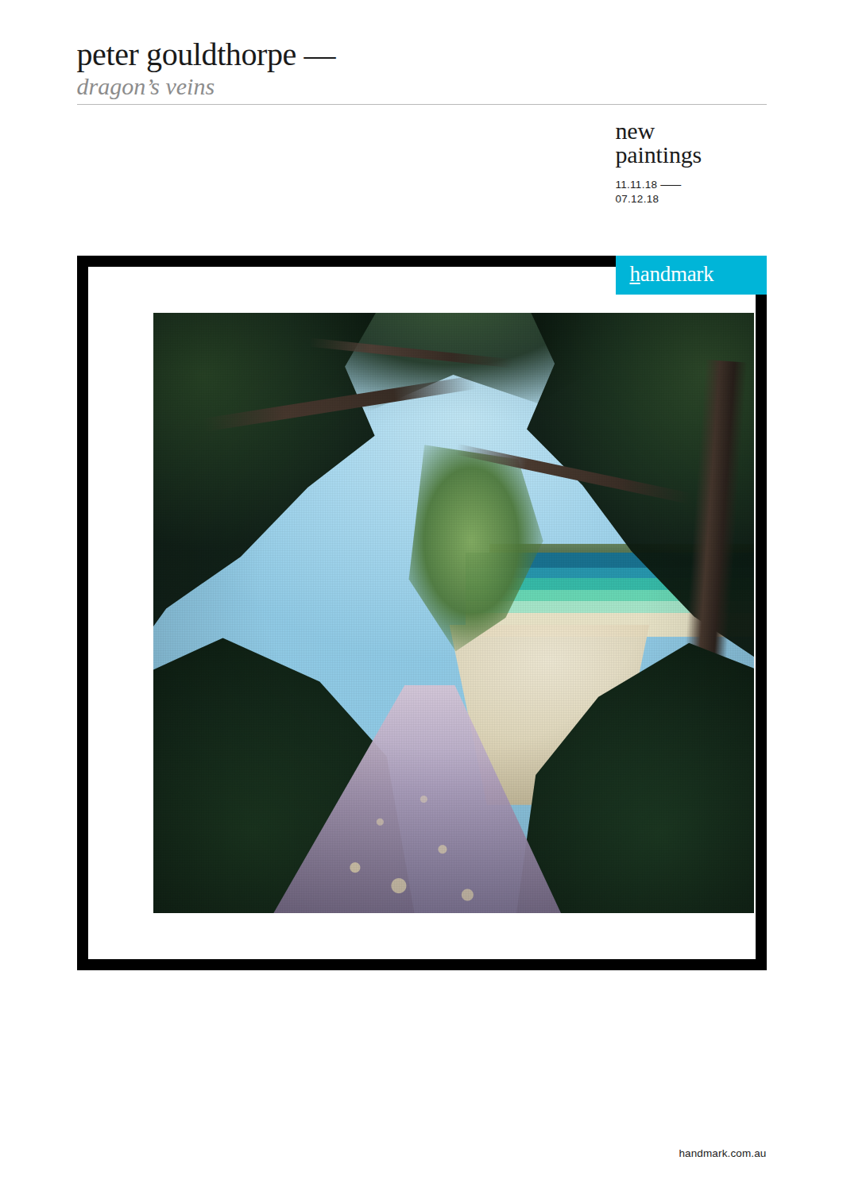peter gouldthorpe —
dragon’s veins
new
paintings
11.11.18 ——
07.12.18
handmark
handmark.com.au